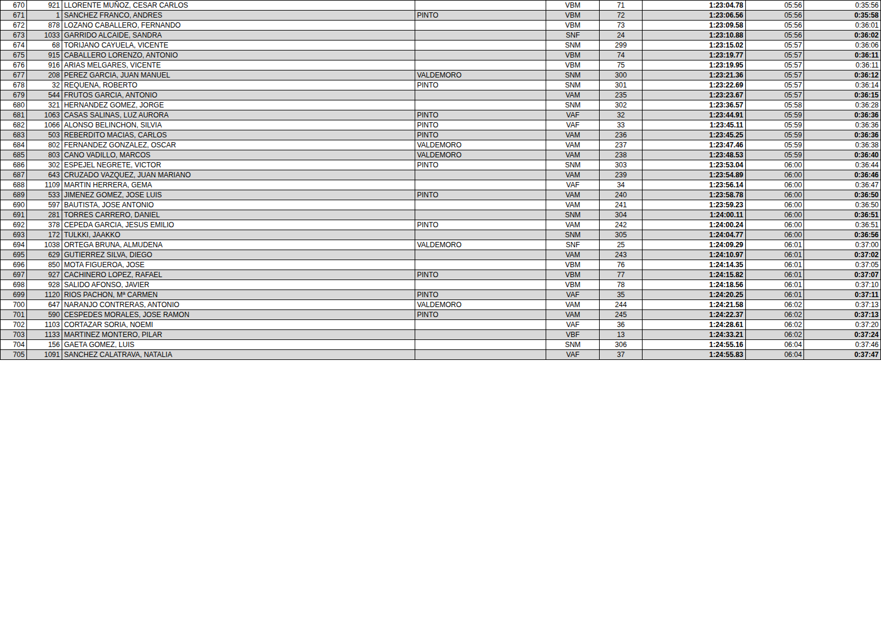| 670 | 921 | LLORENTE MUÑOZ, CESAR CARLOS | | VBM | 71 | 1:23:04.78 | 05:56 | 0:35:56 |
| 671 | 1 | SANCHEZ FRANCO, ANDRES | PINTO | VBM | 72 | 1:23:06.56 | 05:56 | 0:35:58 |
| 672 | 878 | LOZANO CABALLERO, FERNANDO | | VBM | 73 | 1:23:09.58 | 05:56 | 0:36:01 |
| 673 | 1033 | GARRIDO ALCAIDE, SANDRA | | SNF | 24 | 1:23:10.88 | 05:56 | 0:36:02 |
| 674 | 68 | TORIJANO CAYUELA, VICENTE | | SNM | 299 | 1:23:15.02 | 05:57 | 0:36:06 |
| 675 | 915 | CABALLERO LORENZO, ANTONIO | | VBM | 74 | 1:23:19.77 | 05:57 | 0:36:11 |
| 676 | 916 | ARIAS MELGARES, VICENTE | | VBM | 75 | 1:23:19.95 | 05:57 | 0:36:11 |
| 677 | 208 | PEREZ GARCIA, JUAN MANUEL | VALDEMORO | SNM | 300 | 1:23:21.36 | 05:57 | 0:36:12 |
| 678 | 32 | REQUENA, ROBERTO | PINTO | SNM | 301 | 1:23:22.69 | 05:57 | 0:36:14 |
| 679 | 544 | FRUTOS GARCIA, ANTONIO | | VAM | 235 | 1:23:23.67 | 05:57 | 0:36:15 |
| 680 | 321 | HERNANDEZ GOMEZ, JORGE | | SNM | 302 | 1:23:36.57 | 05:58 | 0:36:28 |
| 681 | 1063 | CASAS SALINAS, LUZ AURORA | PINTO | VAF | 32 | 1:23:44.91 | 05:59 | 0:36:36 |
| 682 | 1066 | ALONSO BELINCHON, SILVIA | PINTO | VAF | 33 | 1:23:45.11 | 05:59 | 0:36:36 |
| 683 | 503 | REBERDITO MACIAS, CARLOS | PINTO | VAM | 236 | 1:23:45.25 | 05:59 | 0:36:36 |
| 684 | 802 | FERNANDEZ GONZALEZ, OSCAR | VALDEMORO | VAM | 237 | 1:23:47.46 | 05:59 | 0:36:38 |
| 685 | 803 | CANO VADILLO, MARCOS | VALDEMORO | VAM | 238 | 1:23:48.53 | 05:59 | 0:36:40 |
| 686 | 302 | ESPEJEL NEGRETE, VICTOR | PINTO | SNM | 303 | 1:23:53.04 | 06:00 | 0:36:44 |
| 687 | 643 | CRUZADO VAZQUEZ, JUAN MARIANO | | VAM | 239 | 1:23:54.89 | 06:00 | 0:36:46 |
| 688 | 1109 | MARTIN HERRERA, GEMA | | VAF | 34 | 1:23:56.14 | 06:00 | 0:36:47 |
| 689 | 533 | JIMENEZ GOMEZ, JOSE LUIS | PINTO | VAM | 240 | 1:23:58.78 | 06:00 | 0:36:50 |
| 690 | 597 | BAUTISTA, JOSE ANTONIO | | VAM | 241 | 1:23:59.23 | 06:00 | 0:36:50 |
| 691 | 281 | TORRES CARRERO, DANIEL | | SNM | 304 | 1:24:00.11 | 06:00 | 0:36:51 |
| 692 | 378 | CEPEDA GARCIA, JESUS EMILIO | PINTO | VAM | 242 | 1:24:00.24 | 06:00 | 0:36:51 |
| 693 | 172 | TULKKI, JAAKKO | | SNM | 305 | 1:24:04.77 | 06:00 | 0:36:56 |
| 694 | 1038 | ORTEGA BRUNA, ALMUDENA | VALDEMORO | SNF | 25 | 1:24:09.29 | 06:01 | 0:37:00 |
| 695 | 629 | GUTIERREZ SILVA, DIEGO | | VAM | 243 | 1:24:10.97 | 06:01 | 0:37:02 |
| 696 | 850 | MOTA FIGUEROA, JOSE | | VBM | 76 | 1:24:14.35 | 06:01 | 0:37:05 |
| 697 | 927 | CACHINERO LOPEZ, RAFAEL | PINTO | VBM | 77 | 1:24:15.82 | 06:01 | 0:37:07 |
| 698 | 928 | SALIDO AFONSO, JAVIER | | VBM | 78 | 1:24:18.56 | 06:01 | 0:37:10 |
| 699 | 1120 | RIOS PACHON, Mª CARMEN | PINTO | VAF | 35 | 1:24:20.25 | 06:01 | 0:37:11 |
| 700 | 647 | NARANJO CONTRERAS, ANTONIO | VALDEMORO | VAM | 244 | 1:24:21.58 | 06:02 | 0:37:13 |
| 701 | 590 | CESPEDES MORALES, JOSE RAMON | PINTO | VAM | 245 | 1:24:22.37 | 06:02 | 0:37:13 |
| 702 | 1103 | CORTAZAR SORIA, NOEMI | | VAF | 36 | 1:24:28.61 | 06:02 | 0:37:20 |
| 703 | 1133 | MARTINEZ MONTERO, PILAR | | VBF | 13 | 1:24:33.21 | 06:02 | 0:37:24 |
| 704 | 156 | GAETA GOMEZ, LUIS | | SNM | 306 | 1:24:55.16 | 06:04 | 0:37:46 |
| 705 | 1091 | SANCHEZ CALATRAVA, NATALIA | | VAF | 37 | 1:24:55.83 | 06:04 | 0:37:47 |